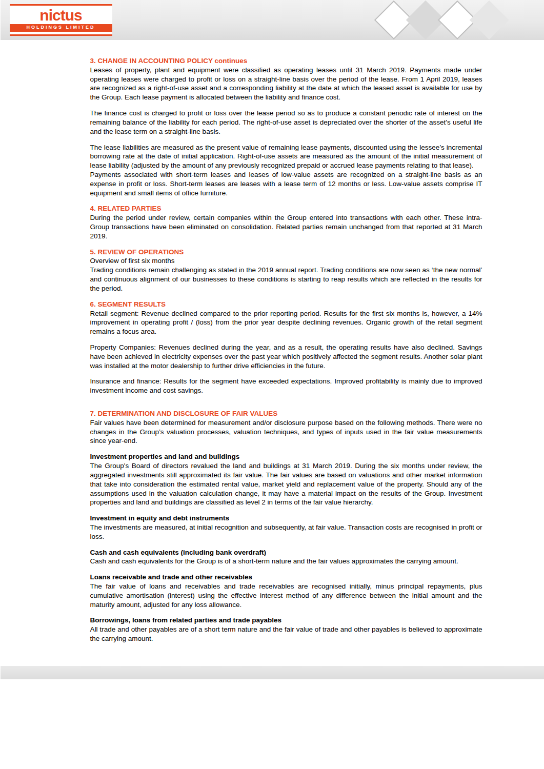nictus
HOLDINGS LIMITED
3. CHANGE IN ACCOUNTING POLICY continues
Leases of property, plant and equipment were classified as operating leases until 31 March 2019. Payments made under operating leases were charged to profit or loss on a straight-line basis over the period of the lease. From 1 April 2019, leases are recognized as a right-of-use asset and a corresponding liability at the date at which the leased asset is available for use by the Group. Each lease payment is allocated between the liability and finance cost.
The finance cost is charged to profit or loss over the lease period so as to produce a constant periodic rate of interest on the remaining balance of the liability for each period. The right-of-use asset is depreciated over the shorter of the asset's useful life and the lease term on a straight-line basis.
The lease liabilities are measured as the present value of remaining lease payments, discounted using the lessee’s incremental borrowing rate at the date of initial application. Right-of-use assets are measured as the amount of the initial measurement of lease liability (adjusted by the amount of any previously recognized prepaid or accrued lease payments relating to that lease).
Payments associated with short-term leases and leases of low-value assets are recognized on a straight-line basis as an expense in profit or loss. Short-term leases are leases with a lease term of 12 months or less. Low-value assets comprise IT equipment and small items of office furniture.
4. RELATED PARTIES
During the period under review, certain companies within the Group entered into transactions with each other. These intra-Group transactions have been eliminated on consolidation. Related parties remain unchanged from that reported at 31 March 2019.
5. REVIEW OF OPERATIONS
Overview of first six months
Trading conditions remain challenging as stated in the 2019 annual report. Trading conditions are now seen as ‘the new normal’ and continuous alignment of our businesses to these conditions is starting to reap results which are reflected in the results for the period.
6. SEGMENT RESULTS
Retail segment: Revenue declined compared to the prior reporting period. Results for the first six months is, however, a 14% improvement in operating profit / (loss) from the prior year despite declining revenues. Organic growth of the retail segment remains a focus area.
Property Companies: Revenues declined during the year, and as a result, the operating results have also declined. Savings have been achieved in electricity expenses over the past year which positively affected the segment results. Another solar plant was installed at the motor dealership to further drive efficiencies in the future.
Insurance and finance: Results for the segment have exceeded expectations. Improved profitability is mainly due to improved investment income and cost savings.
7. DETERMINATION AND DISCLOSURE OF FAIR VALUES
Fair values have been determined for measurement and/or disclosure purpose based on the following methods. There were no changes in the Group’s valuation processes, valuation techniques, and types of inputs used in the fair value measurements since year-end.
Investment properties and land and buildings
The Group's Board of directors revalued the land and buildings at 31 March 2019. During the six months under review, the aggregated investments still approximated its fair value. The fair values are based on valuations and other market information that take into consideration the estimated rental value, market yield and replacement value of the property. Should any of the assumptions used in the valuation calculation change, it may have a material impact on the results of the Group. Investment properties and land and buildings are classified as level 2 in terms of the fair value hierarchy.
Investment in equity and debt instruments
The investments are measured, at initial recognition and subsequently, at fair value. Transaction costs are recognised in profit or loss.
Cash and cash equivalents (including bank overdraft)
Cash and cash equivalents for the Group is of a short-term nature and the fair values approximates the carrying amount.
Loans receivable and trade and other receivables
The fair value of loans and receivables and trade receivables are recognised initially, minus principal repayments, plus cumulative amortisation (interest) using the effective interest method of any difference between the initial amount and the maturity amount, adjusted for any loss allowance.
Borrowings, loans from related parties and trade payables
All trade and other payables are of a short term nature and the fair value of trade and other payables is believed to approximate the carrying amount.